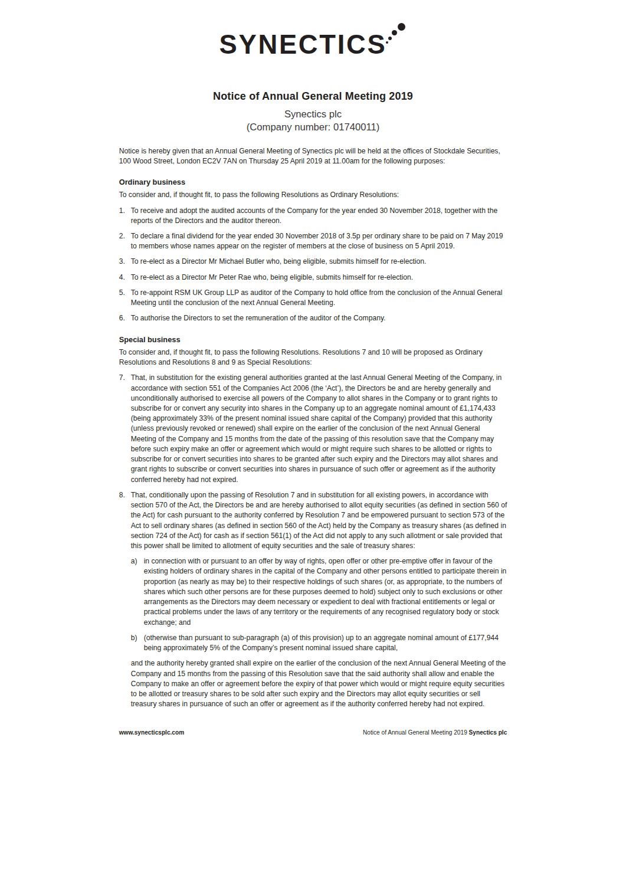SYNECTICS
Notice of Annual General Meeting 2019
Synectics plc(Company number: 01740011)
Notice is hereby given that an Annual General Meeting of Synectics plc will be held at the offices of Stockdale Securities, 100 Wood Street, London EC2V 7AN on Thursday 25 April 2019 at 11.00am for the following purposes:
Ordinary business
To consider and, if thought fit, to pass the following Resolutions as Ordinary Resolutions:
To receive and adopt the audited accounts of the Company for the year ended 30 November 2018, together with the reports of the Directors and the auditor thereon.
To declare a final dividend for the year ended 30 November 2018 of 3.5p per ordinary share to be paid on 7 May 2019 to members whose names appear on the register of members at the close of business on 5 April 2019.
To re-elect as a Director Mr Michael Butler who, being eligible, submits himself for re-election.
To re-elect as a Director Mr Peter Rae who, being eligible, submits himself for re-election.
To re-appoint RSM UK Group LLP as auditor of the Company to hold office from the conclusion of the Annual General Meeting until the conclusion of the next Annual General Meeting.
To authorise the Directors to set the remuneration of the auditor of the Company.
Special business
To consider and, if thought fit, to pass the following Resolutions. Resolutions 7 and 10 will be proposed as Ordinary Resolutions and Resolutions 8 and 9 as Special Resolutions:
That, in substitution for the existing general authorities granted at the last Annual General Meeting of the Company, in accordance with section 551 of the Companies Act 2006 (the ‘Act’), the Directors be and are hereby generally and unconditionally authorised to exercise all powers of the Company to allot shares in the Company or to grant rights to subscribe for or convert any security into shares in the Company up to an aggregate nominal amount of £1,174,433 (being approximately 33% of the present nominal issued share capital of the Company) provided that this authority (unless previously revoked or renewed) shall expire on the earlier of the conclusion of the next Annual General Meeting of the Company and 15 months from the date of the passing of this resolution save that the Company may before such expiry make an offer or agreement which would or might require such shares to be allotted or rights to subscribe for or convert securities into shares to be granted after such expiry and the Directors may allot shares and grant rights to subscribe or convert securities into shares in pursuance of such offer or agreement as if the authority conferred hereby had not expired.
That, conditionally upon the passing of Resolution 7 and in substitution for all existing powers, in accordance with section 570 of the Act, the Directors be and are hereby authorised to allot equity securities (as defined in section 560 of the Act) for cash pursuant to the authority conferred by Resolution 7 and be empowered pursuant to section 573 of the Act to sell ordinary shares (as defined in section 560 of the Act) held by the Company as treasury shares (as defined in section 724 of the Act) for cash as if section 561(1) of the Act did not apply to any such allotment or sale provided that this power shall be limited to allotment of equity securities and the sale of treasury shares:
in connection with or pursuant to an offer by way of rights, open offer or other pre-emptive offer in favour of the existing holders of ordinary shares in the capital of the Company and other persons entitled to participate therein in proportion (as nearly as may be) to their respective holdings of such shares (or, as appropriate, to the numbers of shares which such other persons are for these purposes deemed to hold) subject only to such exclusions or other arrangements as the Directors may deem necessary or expedient to deal with fractional entitlements or legal or practical problems under the laws of any territory or the requirements of any recognised regulatory body or stock exchange; and
(otherwise than pursuant to sub-paragraph (a) of this provision) up to an aggregate nominal amount of £177,944 being approximately 5% of the Company’s present nominal issued share capital,
and the authority hereby granted shall expire on the earlier of the conclusion of the next Annual General Meeting of the Company and 15 months from the passing of this Resolution save that the said authority shall allow and enable the Company to make an offer or agreement before the expiry of that power which would or might require equity securities to be allotted or treasury shares to be sold after such expiry and the Directors may allot equity securities or sell treasury shares in pursuance of such an offer or agreement as if the authority conferred hereby had not expired.
www.synecticsplc.com
Notice of Annual General Meeting 2019 Synectics plc